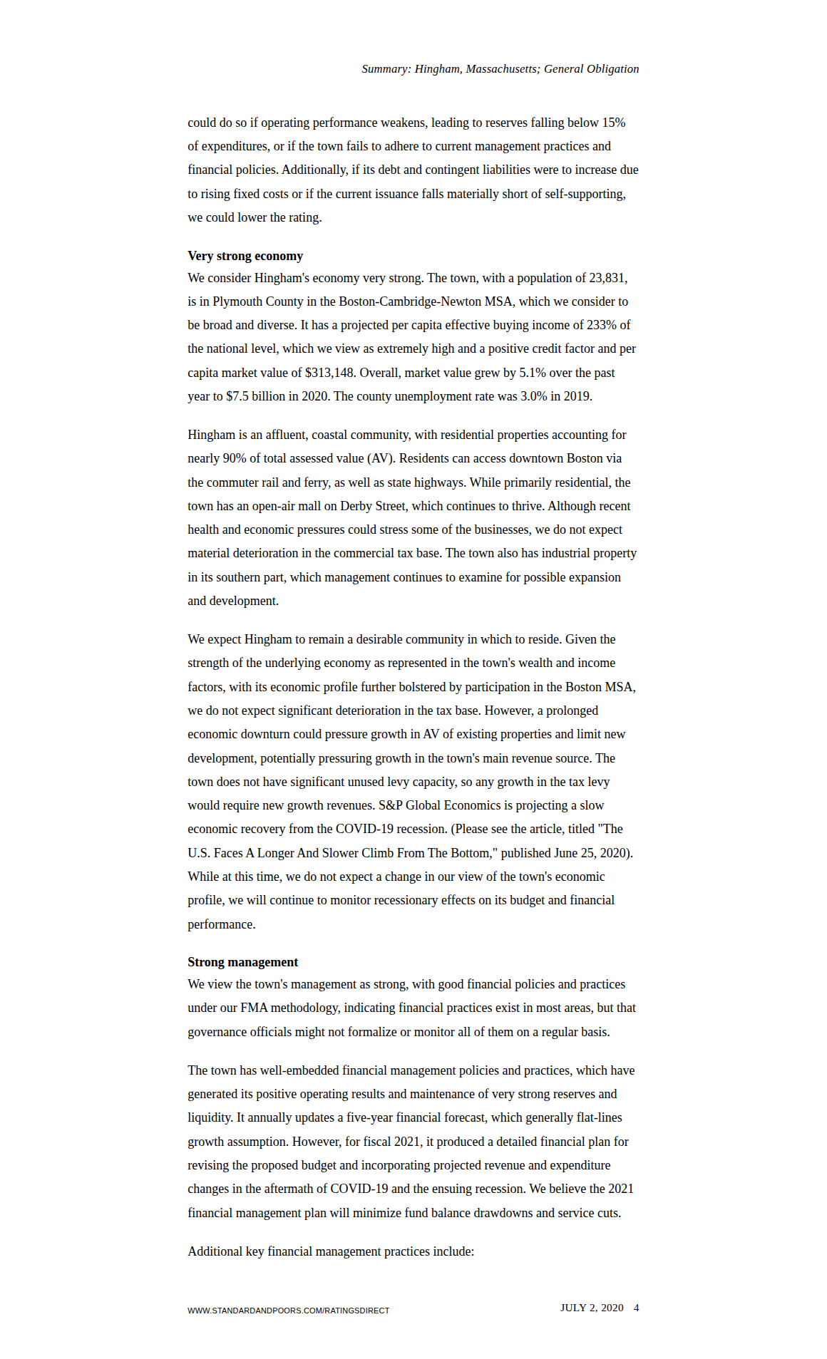Summary: Hingham, Massachusetts; General Obligation
could do so if operating performance weakens, leading to reserves falling below 15% of expenditures, or if the town fails to adhere to current management practices and financial policies. Additionally, if its debt and contingent liabilities were to increase due to rising fixed costs or if the current issuance falls materially short of self-supporting, we could lower the rating.
Very strong economy
We consider Hingham's economy very strong. The town, with a population of 23,831, is in Plymouth County in the Boston-Cambridge-Newton MSA, which we consider to be broad and diverse. It has a projected per capita effective buying income of 233% of the national level, which we view as extremely high and a positive credit factor and per capita market value of $313,148. Overall, market value grew by 5.1% over the past year to $7.5 billion in 2020. The county unemployment rate was 3.0% in 2019.
Hingham is an affluent, coastal community, with residential properties accounting for nearly 90% of total assessed value (AV). Residents can access downtown Boston via the commuter rail and ferry, as well as state highways. While primarily residential, the town has an open-air mall on Derby Street, which continues to thrive. Although recent health and economic pressures could stress some of the businesses, we do not expect material deterioration in the commercial tax base. The town also has industrial property in its southern part, which management continues to examine for possible expansion and development.
We expect Hingham to remain a desirable community in which to reside. Given the strength of the underlying economy as represented in the town's wealth and income factors, with its economic profile further bolstered by participation in the Boston MSA, we do not expect significant deterioration in the tax base. However, a prolonged economic downturn could pressure growth in AV of existing properties and limit new development, potentially pressuring growth in the town's main revenue source. The town does not have significant unused levy capacity, so any growth in the tax levy would require new growth revenues. S&P Global Economics is projecting a slow economic recovery from the COVID-19 recession. (Please see the article, titled "The U.S. Faces A Longer And Slower Climb From The Bottom," published June 25, 2020). While at this time, we do not expect a change in our view of the town's economic profile, we will continue to monitor recessionary effects on its budget and financial performance.
Strong management
We view the town's management as strong, with good financial policies and practices under our FMA methodology, indicating financial practices exist in most areas, but that governance officials might not formalize or monitor all of them on a regular basis.
The town has well-embedded financial management policies and practices, which have generated its positive operating results and maintenance of very strong reserves and liquidity. It annually updates a five-year financial forecast, which generally flat-lines growth assumption. However, for fiscal 2021, it produced a detailed financial plan for revising the proposed budget and incorporating projected revenue and expenditure changes in the aftermath of COVID-19 and the ensuing recession. We believe the 2021 financial management plan will minimize fund balance drawdowns and service cuts.
Additional key financial management practices include:
WWW.STANDARDANDPOORS.COM/RATINGSDIRECT JULY 2, 20204